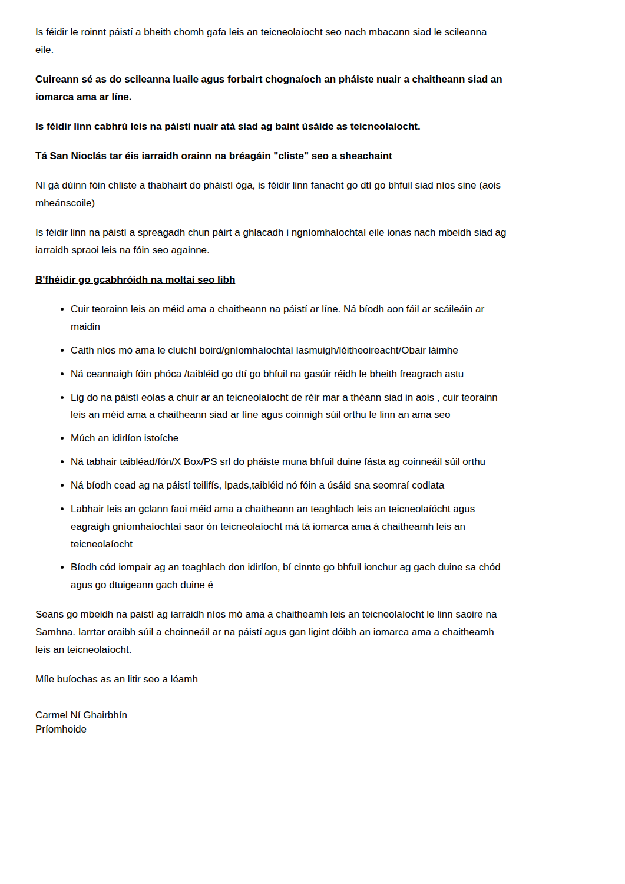Is féidir le roinnt páistí a bheith chomh gafa leis an teicneolaíocht seo nach mbacann siad le scileanna eile.
Cuireann sé as do scileanna luaile agus forbairt chognaíoch an pháiste nuair a chaitheann siad an iomarca ama ar líne.
Is féidir linn cabhrú leis na páistí nuair atá siad ag baint úsáide as teicneolaíocht.
Tá San Nioclás tar éis iarraidh orainn na bréagáin "cliste" seo a sheachaint
Ní gá dúinn fóin chliste a thabhairt do pháistí óga, is féidir linn fanacht go dtí go bhfuil siad níos sine (aois mheánscoile)
Is féidir linn na páistí a spreagadh chun páirt a ghlacadh i ngníomhaíochtaí eile ionas nach mbeidh siad ag iarraidh spraoi leis na fóin seo againne.
B'fhéidir go gcabhróidh na moltaí seo libh
Cuir teorainn leis an méid ama a chaitheann na páistí ar líne. Ná bíodh aon fáil ar scáileáin ar maidin
Caith níos mó ama le cluichí boird/gníomhaíochtaí lasmuigh/léitheoireacht/Obair láimhe
Ná ceannaigh fóin phóca /taibléid go dtí go bhfuil na gasúir réidh le bheith freagrach astu
Lig do na páistí eolas a chuir ar an teicneolaíocht de réir mar a théann siad in aois , cuir teorainn leis an méid ama a chaitheann siad ar líne agus coinnigh súil orthu le linn an ama seo
Múch an idirlíon istoíche
Ná tabhair taibléad/fón/X Box/PS srl do pháiste muna bhfuil duine fásta ag coinneáil súil orthu
Ná bíodh cead ag na páistí teilifís, Ipads,taibléid nó fóin a úsáid sna seomraí codlata
Labhair leis an gclann faoi méid ama a chaitheann an teaghlach leis an teicneolaíócht agus
eagraigh gníomhaíochtaí saor ón teicneolaíocht má tá iomarca ama á chaitheamh leis an teicneolaíocht
Bíodh cód iompair ag an teaghlach don idirlíon, bí cinnte go bhfuil ionchur ag gach duine sa chód agus go dtuigeann gach duine é
Seans go mbeidh na paistí ag iarraidh níos mó ama a chaitheamh leis an teicneolaíocht le linn saoire na Samhna. Iarrtar oraibh súil a choinneáil ar na páistí agus gan ligint dóibh an iomarca ama a chaitheamh leis an teicneolaíocht.
Míle buíochas as an litir seo a léamh
Carmel Ní Ghairbhín
Príomhoide